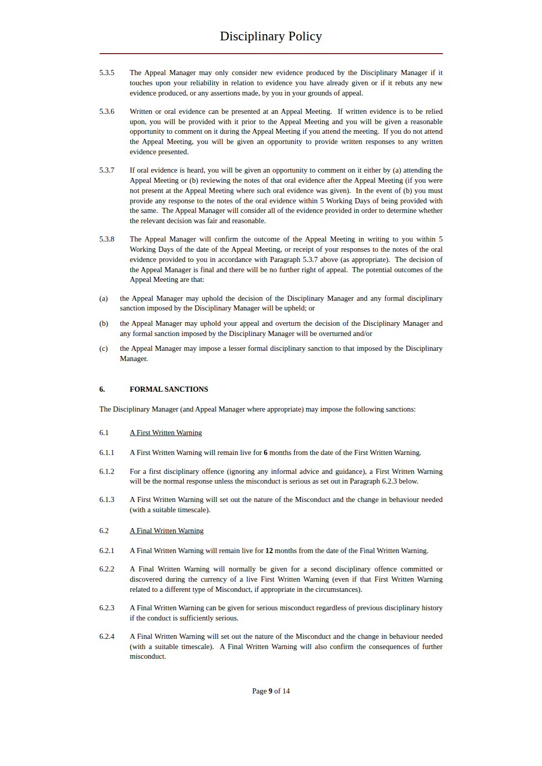Disciplinary Policy
5.3.5
The Appeal Manager may only consider new evidence produced by the Disciplinary Manager if it touches upon your reliability in relation to evidence you have already given or if it rebuts any new evidence produced, or any assertions made, by you in your grounds of appeal.
5.3.6
Written or oral evidence can be presented at an Appeal Meeting. If written evidence is to be relied upon, you will be provided with it prior to the Appeal Meeting and you will be given a reasonable opportunity to comment on it during the Appeal Meeting if you attend the meeting. If you do not attend the Appeal Meeting, you will be given an opportunity to provide written responses to any written evidence presented.
5.3.7
If oral evidence is heard, you will be given an opportunity to comment on it either by (a) attending the Appeal Meeting or (b) reviewing the notes of that oral evidence after the Appeal Meeting (if you were not present at the Appeal Meeting where such oral evidence was given). In the event of (b) you must provide any response to the notes of the oral evidence within 5 Working Days of being provided with the same. The Appeal Manager will consider all of the evidence provided in order to determine whether the relevant decision was fair and reasonable.
5.3.8
The Appeal Manager will confirm the outcome of the Appeal Meeting in writing to you within 5 Working Days of the date of the Appeal Meeting, or receipt of your responses to the notes of the oral evidence provided to you in accordance with Paragraph 5.3.7 above (as appropriate). The decision of the Appeal Manager is final and there will be no further right of appeal. The potential outcomes of the Appeal Meeting are that:
(a)
the Appeal Manager may uphold the decision of the Disciplinary Manager and any formal disciplinary sanction imposed by the Disciplinary Manager will be upheld; or
(b)
the Appeal Manager may uphold your appeal and overturn the decision of the Disciplinary Manager and any formal sanction imposed by the Disciplinary Manager will be overturned and/or
(c)
the Appeal Manager may impose a lesser formal disciplinary sanction to that imposed by the Disciplinary Manager.
6. FORMAL SANCTIONS
The Disciplinary Manager (and Appeal Manager where appropriate) may impose the following sanctions:
6.1
A First Written Warning
6.1.1
A First Written Warning will remain live for 6 months from the date of the First Written Warning.
6.1.2
For a first disciplinary offence (ignoring any informal advice and guidance), a First Written Warning will be the normal response unless the misconduct is serious as set out in Paragraph 6.2.3 below.
6.1.3
A First Written Warning will set out the nature of the Misconduct and the change in behaviour needed (with a suitable timescale).
6.2
A Final Written Warning
6.2.1
A Final Written Warning will remain live for 12 months from the date of the Final Written Warning.
6.2.2
A Final Written Warning will normally be given for a second disciplinary offence committed or discovered during the currency of a live First Written Warning (even if that First Written Warning related to a different type of Misconduct, if appropriate in the circumstances).
6.2.3
A Final Written Warning can be given for serious misconduct regardless of previous disciplinary history if the conduct is sufficiently serious.
6.2.4
A Final Written Warning will set out the nature of the Misconduct and the change in behaviour needed (with a suitable timescale). A Final Written Warning will also confirm the consequences of further misconduct.
Page 9 of 14